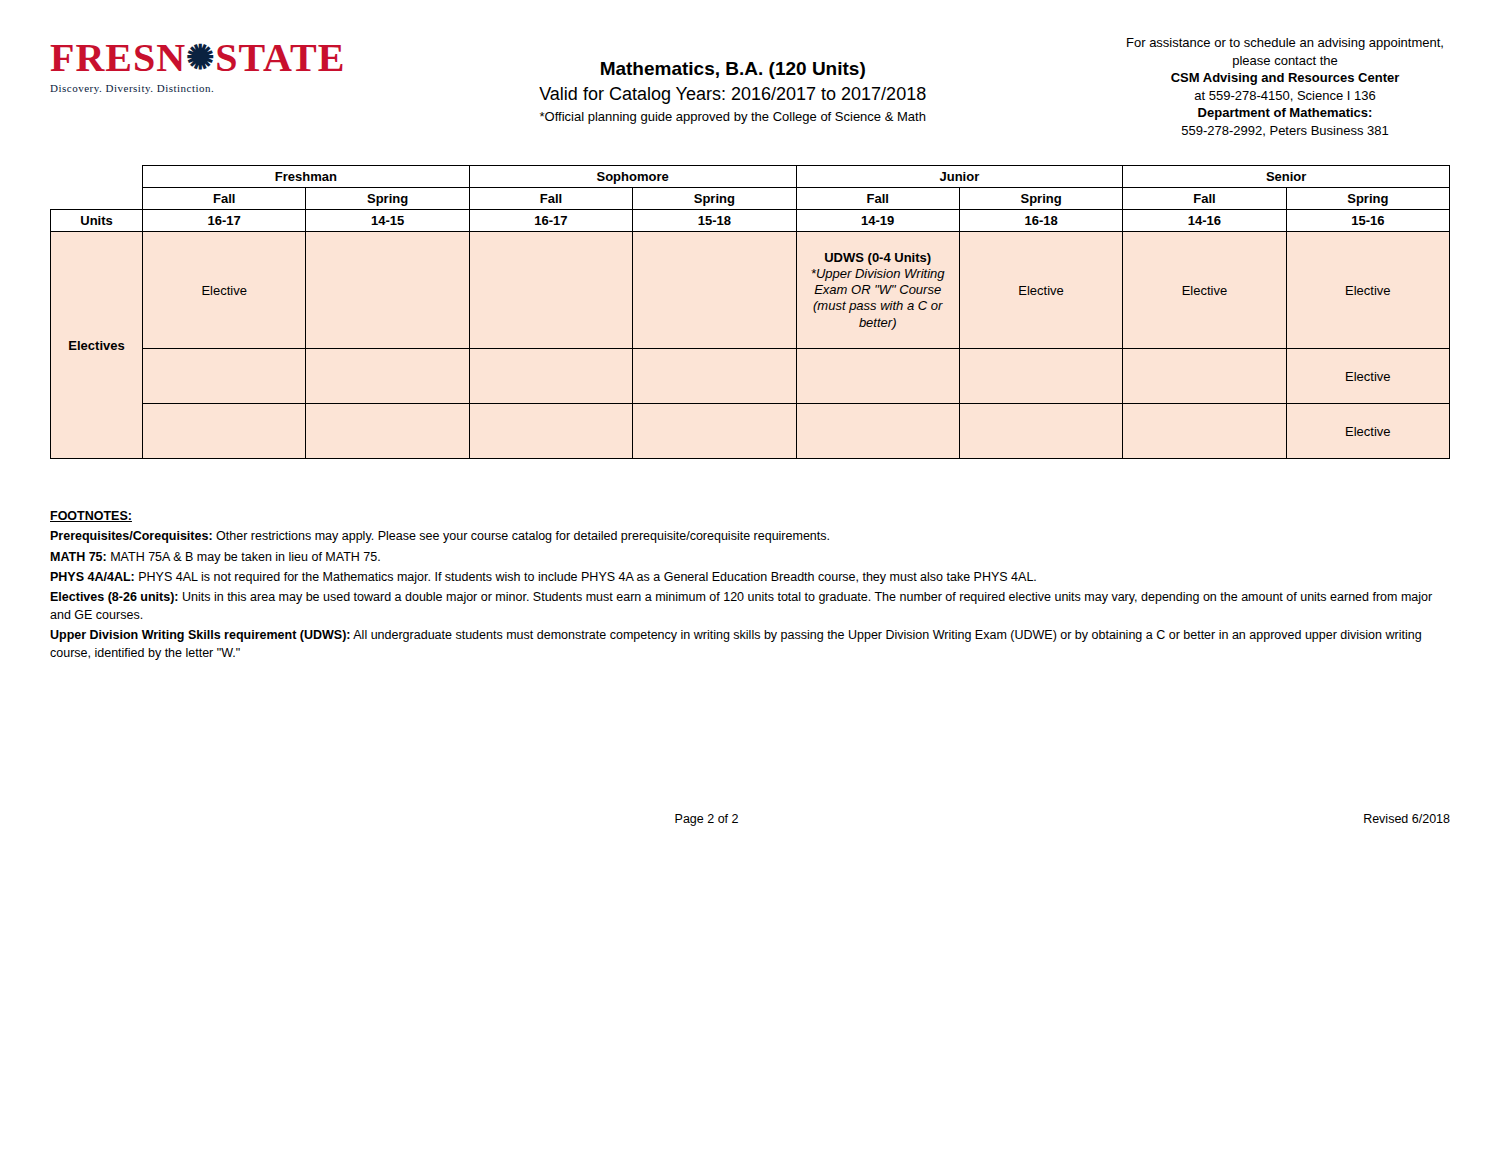FRESN✺STATE
Discovery. Diversity. Distinction.
Mathematics, B.A. (120 Units)
Valid for Catalog Years: 2016/2017 to 2017/2018
*Official planning guide approved by the College of Science & Math
For assistance or to schedule an advising appointment, please contact the
CSM Advising and Resources Center
at 559-278-4150, Science I 136
Department of Mathematics:
559-278-2992, Peters Business 381
| | Freshman | Sophomore | Junior | Senior |
| --- | --- | --- | --- | --- |
| | Fall | Spring | Fall | Spring | Fall | Spring | Fall | Spring |
| Units | 16-17 | 14-15 | 16-17 | 15-18 | 14-19 | 16-18 | 14-16 | 15-16 |
| Electives | Elective | | | | UDWS (0-4 Units) *Upper Division Writing Exam OR "W" Course (must pass with a C or better) | Elective | Elective | Elective |
| | | | | | | | Elective |
| | | | | | | | Elective |
FOOTNOTES:
Prerequisites/Corequisites: Other restrictions may apply. Please see your course catalog for detailed prerequisite/corequisite requirements.
MATH 75: MATH 75A & B may be taken in lieu of MATH 75.
PHYS 4A/4AL: PHYS 4AL is not required for the Mathematics major. If students wish to include PHYS 4A as a General Education Breadth course, they must also take PHYS 4AL.
Electives (8-26 units): Units in this area may be used toward a double major or minor. Students must earn a minimum of 120 units total to graduate. The number of required elective units may vary, depending on the amount of units earned from major and GE courses.
Upper Division Writing Skills requirement (UDWS): All undergraduate students must demonstrate competency in writing skills by passing the Upper Division Writing Exam (UDWE) or by obtaining a C or better in an approved upper division writing course, identified by the letter "W."
Page 2 of 2
Revised 6/2018